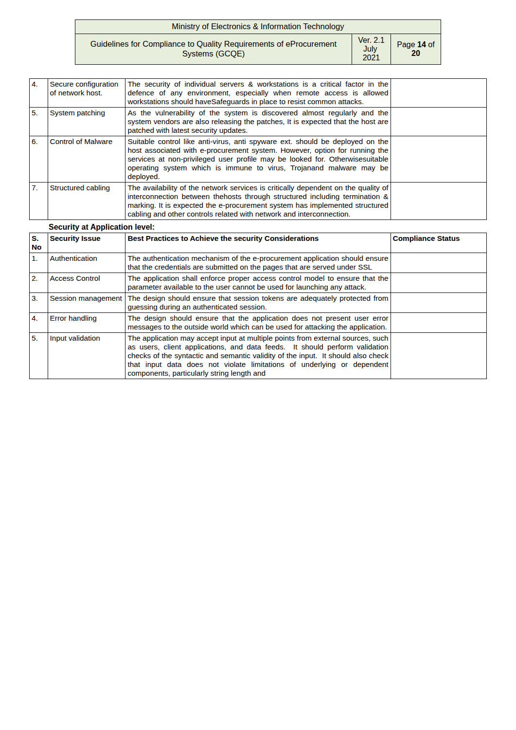| Ministry of Electronics & Information Technology |
| Guidelines for Compliance to Quality Requirements of eProcurement Systems (GCQE) | Ver. 2.1 July 2021 | Page 14 of 20 |
| 4. | Secure configuration of network host. | The security of individual servers & workstations is a critical factor in the defence of any environment, especially when remote access is allowed workstations should haveSafeguards in place to resist common attacks. | |
| 5. | System patching | As the vulnerability of the system is discovered almost regularly and the system vendors are also releasing the patches, It is expected that the host are patched with latest security updates. | |
| 6. | Control of Malware | Suitable control like anti-virus, anti spyware ext. should be deployed on the host associated with e-procurement system. However, option for running the services at non-privileged user profile may be looked for. Otherwisesuitable operating system which is immune to virus, Trojanand malware may be deployed. | |
| 7. | Structured cabling | The availability of the network services is critically dependent on the quality of interconnection between thehosts through structured including termination & marking. It is expected the e-procurement system has implemented structured cabling and other controls related with network and interconnection. | |
Security at Application level:
| S. No | Security Issue | Best Practices to Achieve the security Considerations | Compliance Status |
| --- | --- | --- | --- |
| 1. | Authentication | The authentication mechanism of the e-procurement application should ensure that the credentials are submitted on the pages that are served under SSL | |
| 2. | Access Control | The application shall enforce proper access control model to ensure that the parameter available to the user cannot be used for launching any attack. | |
| 3. | Session management | The design should ensure that session tokens are adequately protected from guessing during an authenticated session. | |
| 4. | Error handling | The design should ensure that the application does not present user error messages to the outside world which can be used for attacking the application. | |
| 5. | Input validation | The application may accept input at multiple points from external sources, such as users, client applications, and data feeds. It should perform validation checks of the syntactic and semantic validity of the input. It should also check that input data does not violate limitations of underlying or dependent components, particularly string length and | |